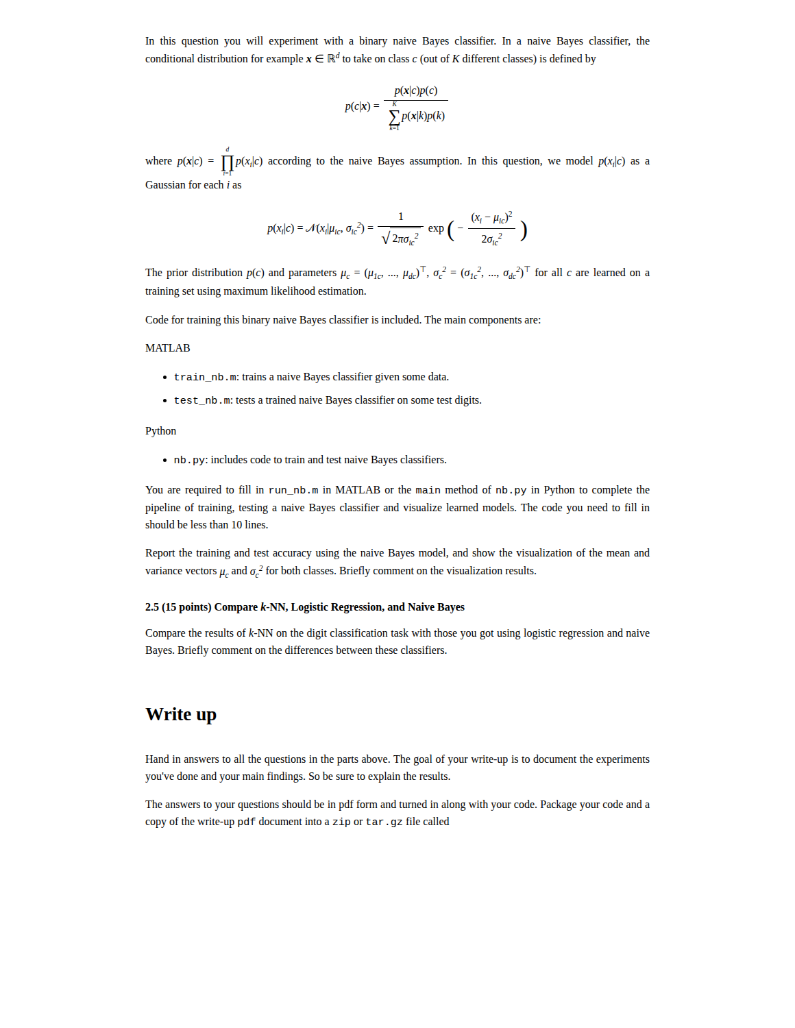In this question you will experiment with a binary naive Bayes classifier. In a naive Bayes classifier, the conditional distribution for example x ∈ ℝd to take on class c (out of K different classes) is defined by
p(c|x) = p(x|c)p(c) K∑k=1 p(x|k)p(k)
where p(x|c) = d∏i=1 p(xi|c) according to the naive Bayes assumption. In this question, we model p(xi|c) as a Gaussian for each i as
p(xi|c) = 𝒩(xi|μic, σic2) = 1 √2πσic2 exp ( − (xi − μic)2 2σic2 )
The prior distribution p(c) and parameters μc = (μ1c, ..., μdc)⊤, σc2 = (σ1c2, ..., σdc2)⊤ for all c are learned on a training set using maximum likelihood estimation.
Code for training this binary naive Bayes classifier is included. The main components are:
MATLAB
train_nb.m: trains a naive Bayes classifier given some data.
test_nb.m: tests a trained naive Bayes classifier on some test digits.
Python
nb.py: includes code to train and test naive Bayes classifiers.
You are required to fill in run_nb.m in MATLAB or the main method of nb.py in Python to complete the pipeline of training, testing a naive Bayes classifier and visualize learned models. The code you need to fill in should be less than 10 lines.
Report the training and test accuracy using the naive Bayes model, and show the visualization of the mean and variance vectors μc and σc2 for both classes. Briefly comment on the visualization results.
2.5 (15 points) Compare k-NN, Logistic Regression, and Naive Bayes
Compare the results of k-NN on the digit classification task with those you got using logistic regression and naive Bayes. Briefly comment on the differences between these classifiers.
Write up
Hand in answers to all the questions in the parts above. The goal of your write-up is to document the experiments you've done and your main findings. So be sure to explain the results.
The answers to your questions should be in pdf form and turned in along with your code. Package your code and a copy of the write-up pdf document into a zip or tar.gz file called